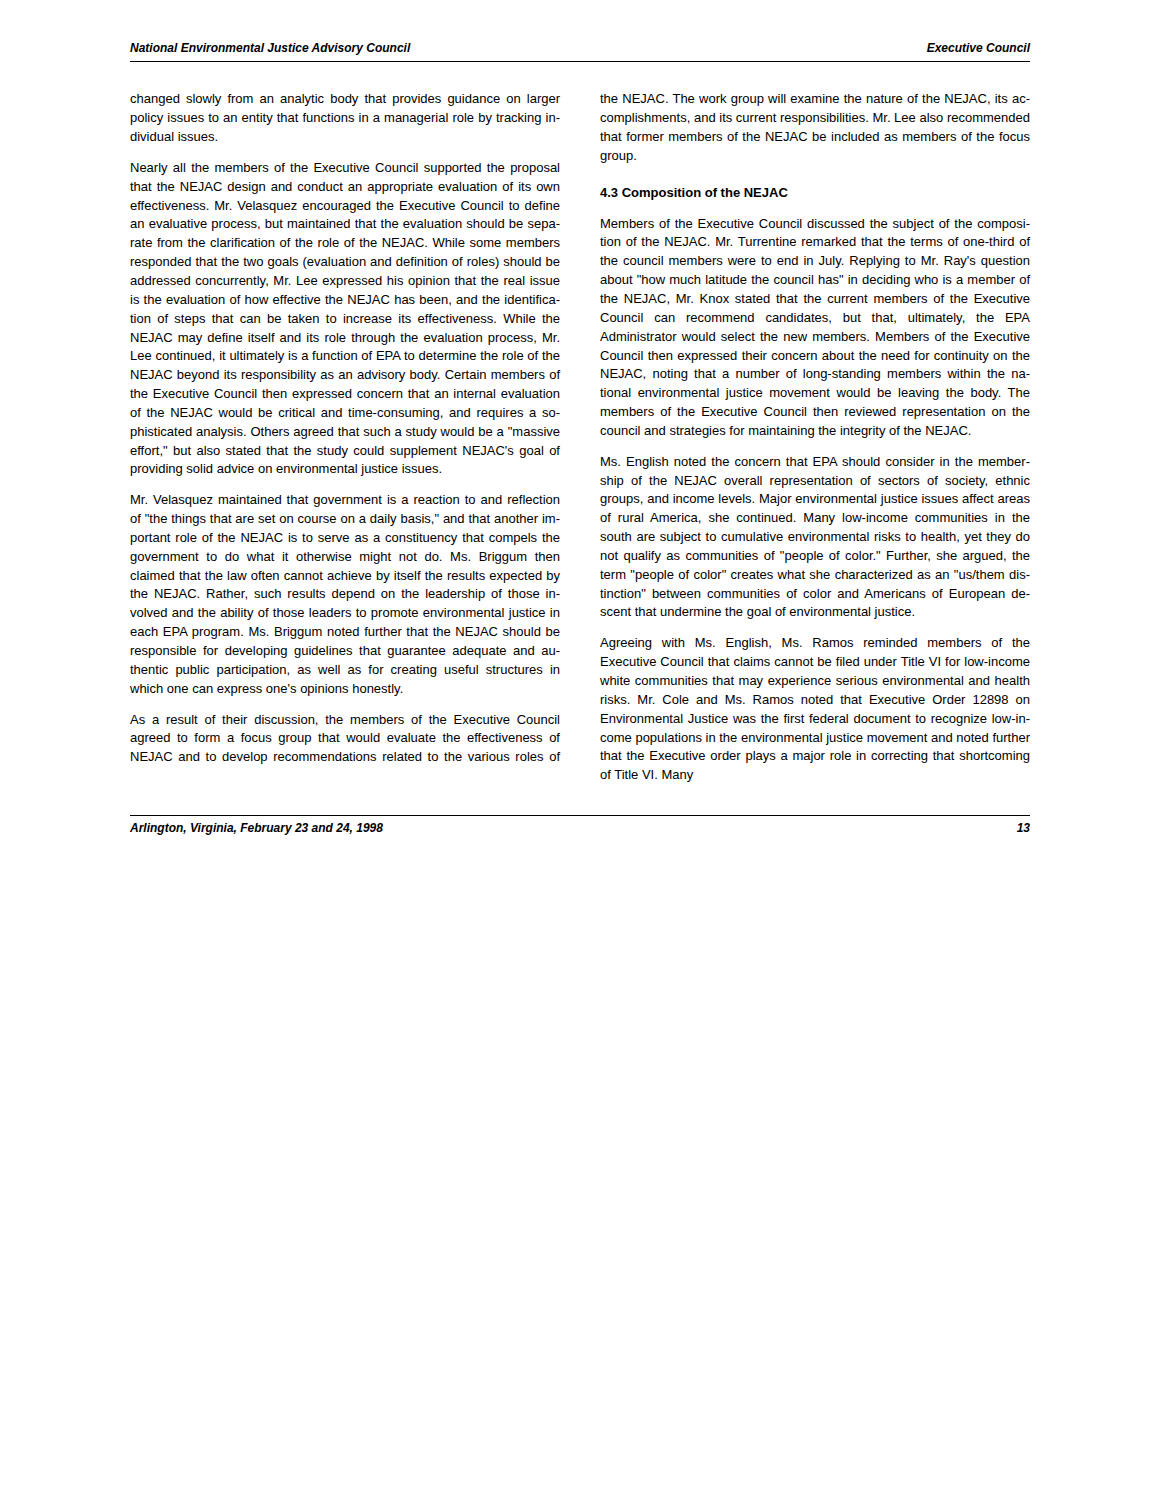National Environmental Justice Advisory Council Executive Council
changed slowly from an analytic body that provides guidance on larger policy issues to an entity that functions in a managerial role by tracking individual issues.
Nearly all the members of the Executive Council supported the proposal that the NEJAC design and conduct an appropriate evaluation of its own effectiveness. Mr. Velasquez encouraged the Executive Council to define an evaluative process, but maintained that the evaluation should be separate from the clarification of the role of the NEJAC. While some members responded that the two goals (evaluation and definition of roles) should be addressed concurrently, Mr. Lee expressed his opinion that the real issue is the evaluation of how effective the NEJAC has been, and the identification of steps that can be taken to increase its effectiveness. While the NEJAC may define itself and its role through the evaluation process, Mr. Lee continued, it ultimately is a function of EPA to determine the role of the NEJAC beyond its responsibility as an advisory body. Certain members of the Executive Council then expressed concern that an internal evaluation of the NEJAC would be critical and time-consuming, and requires a sophisticated analysis. Others agreed that such a study would be a "massive effort," but also stated that the study could supplement NEJAC's goal of providing solid advice on environmental justice issues.
Mr. Velasquez maintained that government is a reaction to and reflection of "the things that are set on course on a daily basis," and that another important role of the NEJAC is to serve as a constituency that compels the government to do what it otherwise might not do. Ms. Briggum then claimed that the law often cannot achieve by itself the results expected by the NEJAC. Rather, such results depend on the leadership of those involved and the ability of those leaders to promote environmental justice in each EPA program. Ms. Briggum noted further that the NEJAC should be responsible for developing guidelines that guarantee adequate and authentic public participation, as well as for creating useful structures in which one can express one's opinions honestly.
As a result of their discussion, the members of the Executive Council agreed to form a focus group that would evaluate the effectiveness of NEJAC and to develop recommendations related to the various roles of the NEJAC. The work group will examine the nature of the NEJAC, its accomplishments, and its current responsibilities. Mr. Lee also recommended that former members of the NEJAC be included as members of the focus group.
4.3 Composition of the NEJAC
Members of the Executive Council discussed the subject of the composition of the NEJAC. Mr. Turrentine remarked that the terms of one-third of the council members were to end in July. Replying to Mr. Ray's question about "how much latitude the council has" in deciding who is a member of the NEJAC, Mr. Knox stated that the current members of the Executive Council can recommend candidates, but that, ultimately, the EPA Administrator would select the new members. Members of the Executive Council then expressed their concern about the need for continuity on the NEJAC, noting that a number of long-standing members within the national environmental justice movement would be leaving the body. The members of the Executive Council then reviewed representation on the council and strategies for maintaining the integrity of the NEJAC.
Ms. English noted the concern that EPA should consider in the membership of the NEJAC overall representation of sectors of society, ethnic groups, and income levels. Major environmental justice issues affect areas of rural America, she continued. Many low-income communities in the south are subject to cumulative environmental risks to health, yet they do not qualify as communities of "people of color." Further, she argued, the term "people of color" creates what she characterized as an "us/them distinction" between communities of color and Americans of European descent that undermine the goal of environmental justice.
Agreeing with Ms. English, Ms. Ramos reminded members of the Executive Council that claims cannot be filed under Title VI for low-income white communities that may experience serious environmental and health risks. Mr. Cole and Ms. Ramos noted that Executive Order 12898 on Environmental Justice was the first federal document to recognize low-income populations in the environmental justice movement and noted further that the Executive order plays a major role in correcting that shortcoming of Title VI. Many
Arlington, Virginia, February 23 and 24, 1998 13